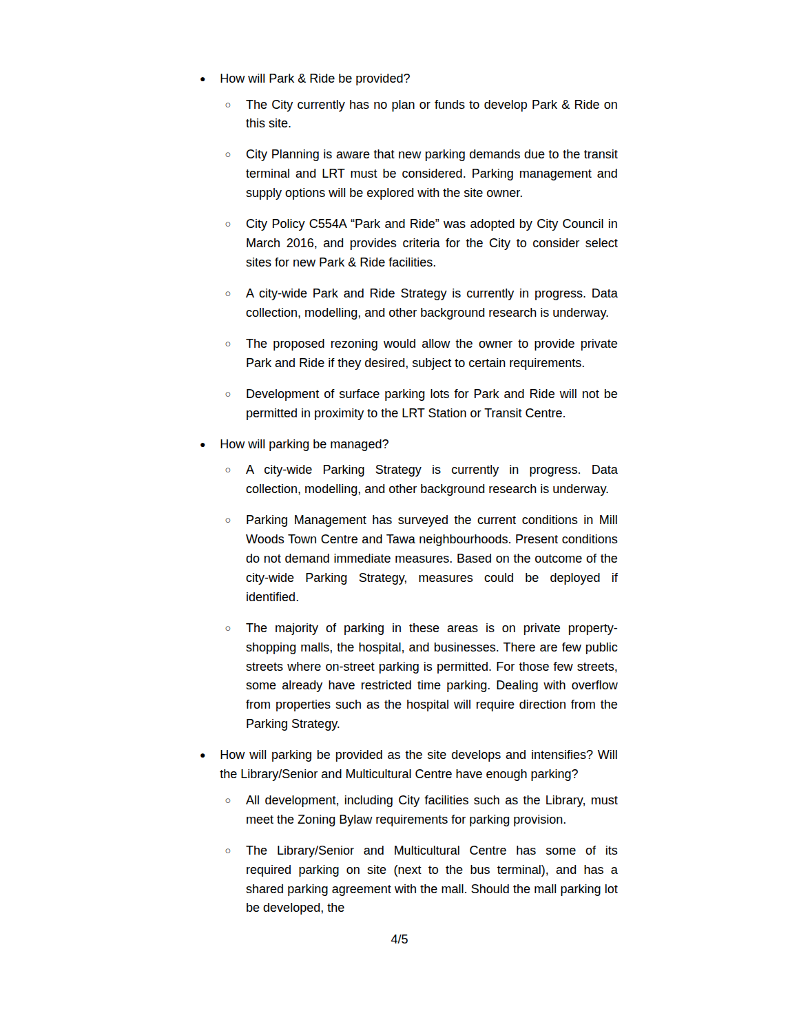How will Park & Ride be provided?
The City currently has no plan or funds to develop Park & Ride on this site.
City Planning is aware that new parking demands due to the transit terminal and LRT must be considered. Parking management and supply options will be explored with the site owner.
City Policy C554A “Park and Ride” was adopted by City Council in March 2016, and provides criteria for the City to consider select sites for new Park & Ride facilities.
A city-wide Park and Ride Strategy is currently in progress. Data collection, modelling, and other background research is underway.
The proposed rezoning would allow the owner to provide private Park and Ride if they desired, subject to certain requirements.
Development of surface parking lots for Park and Ride will not be permitted in proximity to the LRT Station or Transit Centre.
How will parking be managed?
A city-wide Parking Strategy is currently in progress. Data collection, modelling, and other background research is underway.
Parking Management has surveyed the current conditions in Mill Woods Town Centre and Tawa neighbourhoods. Present conditions do not demand immediate measures. Based on the outcome of the city-wide Parking Strategy, measures could be deployed if identified.
The majority of parking in these areas is on private property- shopping malls, the hospital, and businesses. There are few public streets where on-street parking is permitted. For those few streets, some already have restricted time parking. Dealing with overflow from properties such as the hospital will require direction from the Parking Strategy.
How will parking be provided as the site develops and intensifies? Will the Library/Senior and Multicultural Centre have enough parking?
All development, including City facilities such as the Library, must meet the Zoning Bylaw requirements for parking provision.
The Library/Senior and Multicultural Centre has some of its required parking on site (next to the bus terminal), and has a shared parking agreement with the mall. Should the mall parking lot be developed, the
4/5